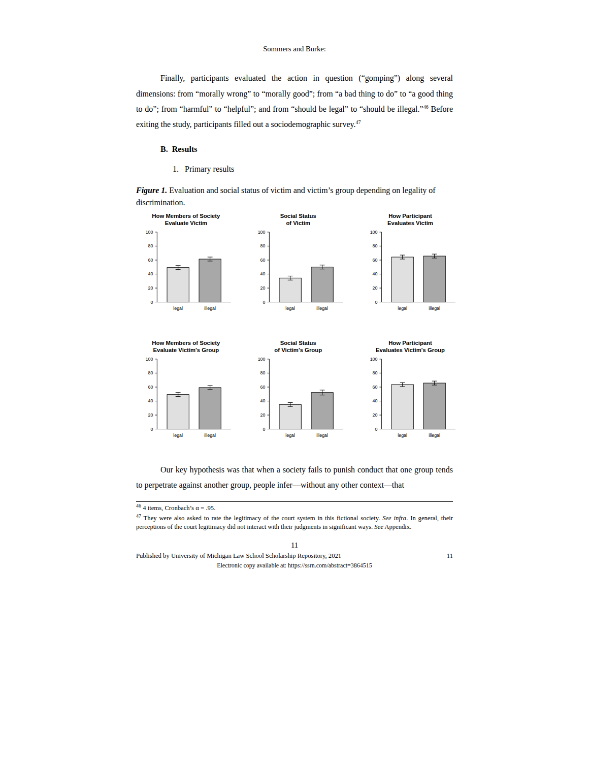Sommers and Burke:
Finally, participants evaluated the action in question (“gomping”) along several dimensions: from “morally wrong” to “morally good”; from “a bad thing to do” to “a good thing to do”; from “harmful” to “helpful”; and from “should be legal” to “should be illegal.”46 Before exiting the study, participants filled out a sociodemographic survey.47
B. Results
1. Primary results
Figure 1. Evaluation and social status of victim and victim’s group depending on legality of discrimination.
How Members of Society
Evaluate Victim
0 20 40 60 80 100 legal illegal
Social Status
of Victim
0 20 40 60 80 100 legal illegal
How Participant
Evaluates Victim
0 20 40 60 80 100 legal illegal
How Members of Society
Evaluate Victim's Group
0 20 40 60 80 100 legal illegal
Social Status
of Victim's Group
0 20 40 60 80 100 legal illegal
How Participant
Evaluates Victim's Group
0 20 40 60 80 100 legal illegal
Our key hypothesis was that when a society fails to punish conduct that one group tends to perpetrate against another group, people infer—without any other context—that
46 4 items, Cronbach’s α = .95.
47 They were also asked to rate the legitimacy of the court system in this fictional society. See infra. In general, their perceptions of the court legitimacy did not interact with their judgments in significant ways. See Appendix.
11
Published by University of Michigan Law School Scholarship Repository, 2021 11
Electronic copy available at: https://ssrn.com/abstract=3864515